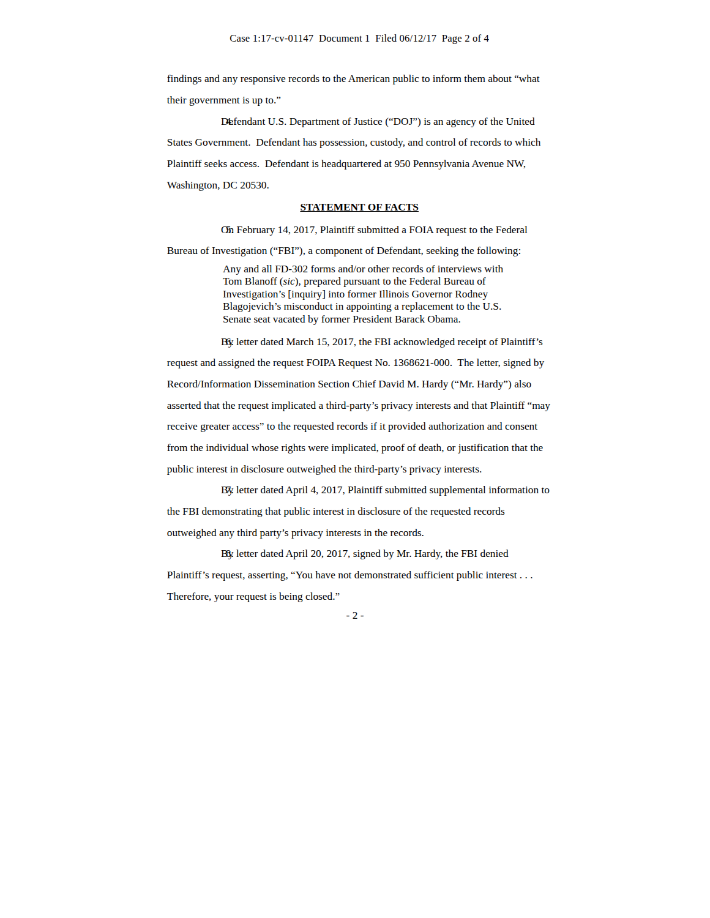Case 1:17-cv-01147 Document 1 Filed 06/12/17 Page 2 of 4
findings and any responsive records to the American public to inform them about “what their government is up to.”
4. Defendant U.S. Department of Justice (“DOJ”) is an agency of the United States Government. Defendant has possession, custody, and control of records to which Plaintiff seeks access. Defendant is headquartered at 950 Pennsylvania Avenue NW, Washington, DC 20530.
STATEMENT OF FACTS
5. On February 14, 2017, Plaintiff submitted a FOIA request to the Federal Bureau of Investigation (“FBI”), a component of Defendant, seeking the following:
Any and all FD-302 forms and/or other records of interviews with Tom Blanoff (sic), prepared pursuant to the Federal Bureau of Investigation’s [inquiry] into former Illinois Governor Rodney Blagojevich’s misconduct in appointing a replacement to the U.S. Senate seat vacated by former President Barack Obama.
6. By letter dated March 15, 2017, the FBI acknowledged receipt of Plaintiff’s request and assigned the request FOIPA Request No. 1368621-000. The letter, signed by Record/Information Dissemination Section Chief David M. Hardy (“Mr. Hardy”) also asserted that the request implicated a third-party’s privacy interests and that Plaintiff “may receive greater access” to the requested records if it provided authorization and consent from the individual whose rights were implicated, proof of death, or justification that the public interest in disclosure outweighed the third-party’s privacy interests.
7. By letter dated April 4, 2017, Plaintiff submitted supplemental information to the FBI demonstrating that public interest in disclosure of the requested records outweighed any third party’s privacy interests in the records.
8. By letter dated April 20, 2017, signed by Mr. Hardy, the FBI denied Plaintiff’s request, asserting, “You have not demonstrated sufficient public interest . . . Therefore, your request is being closed.”
- 2 -